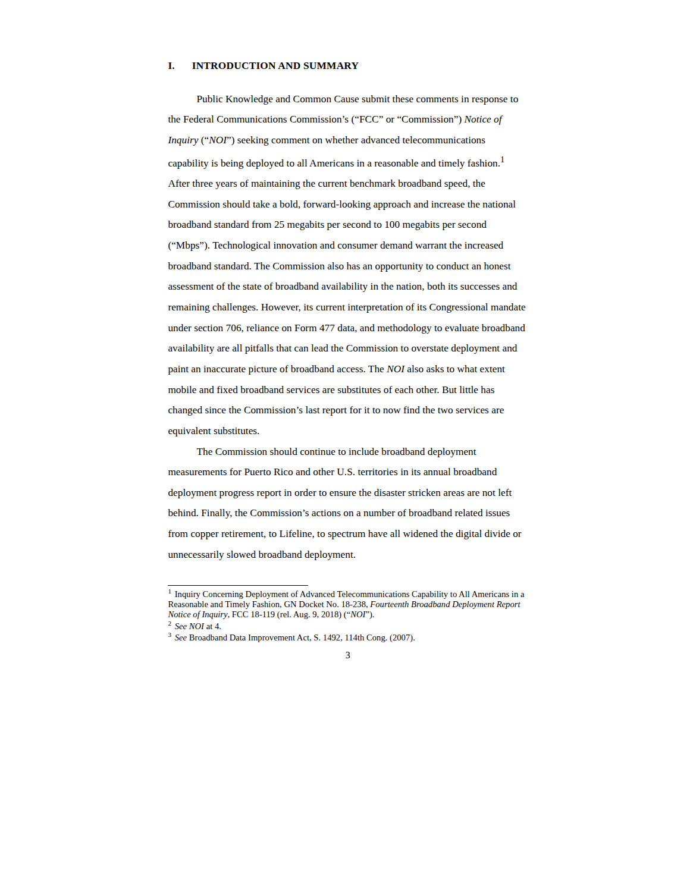I. INTRODUCTION AND SUMMARY
Public Knowledge and Common Cause submit these comments in response to the Federal Communications Commission’s (“FCC” or “Commission”) Notice of Inquiry (“NOI”) seeking comment on whether advanced telecommunications capability is being deployed to all Americans in a reasonable and timely fashion.1 After three years of maintaining the current benchmark broadband speed, the Commission should take a bold, forward-looking approach and increase the national broadband standard from 25 megabits per second to 100 megabits per second (“Mbps”). Technological innovation and consumer demand warrant the increased broadband standard. The Commission also has an opportunity to conduct an honest assessment of the state of broadband availability in the nation, both its successes and remaining challenges. However, its current interpretation of its Congressional mandate under section 706, reliance on Form 477 data, and methodology to evaluate broadband availability are all pitfalls that can lead the Commission to overstate deployment and paint an inaccurate picture of broadband access. The NOI also asks to what extent mobile and fixed broadband services are substitutes of each other. But little has changed since the Commission’s last report for it to now find the two services are equivalent substitutes.
The Commission should continue to include broadband deployment measurements for Puerto Rico and other U.S. territories in its annual broadband deployment progress report in order to ensure the disaster stricken areas are not left behind. Finally, the Commission’s actions on a number of broadband related issues from copper retirement, to Lifeline, to spectrum have all widened the digital divide or unnecessarily slowed broadband deployment.
1 Inquiry Concerning Deployment of Advanced Telecommunications Capability to All Americans in a Reasonable and Timely Fashion, GN Docket No. 18-238, Fourteenth Broadband Deployment Report Notice of Inquiry, FCC 18-119 (rel. Aug. 9, 2018) (“NOI”).
2 See NOI at 4.
3 See Broadband Data Improvement Act, S. 1492, 114th Cong. (2007).
3